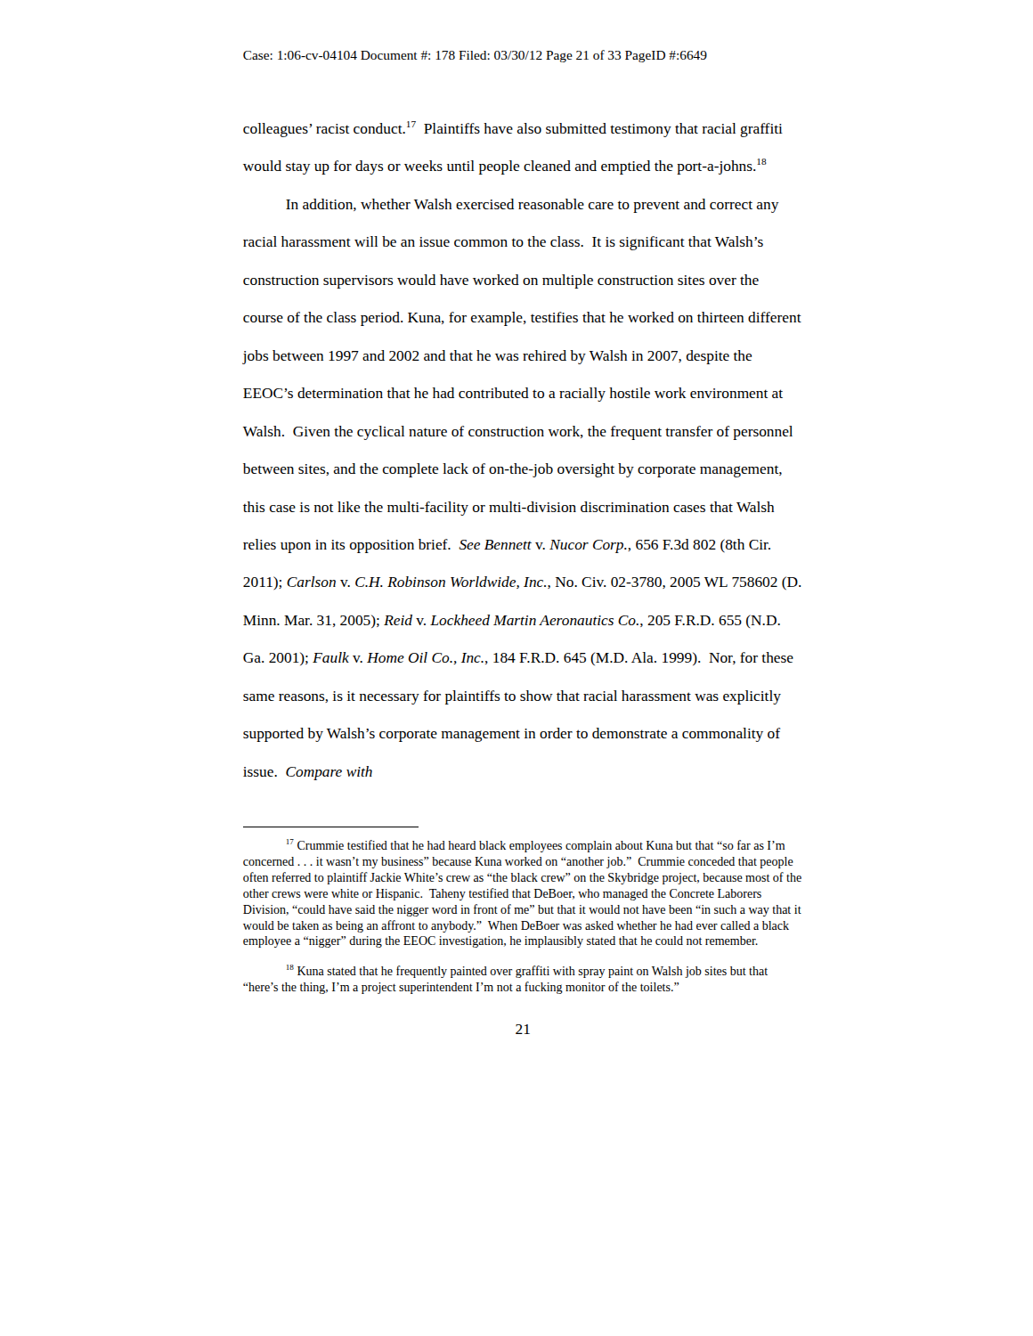Case: 1:06-cv-04104 Document #: 178 Filed: 03/30/12 Page 21 of 33 PageID #:6649
colleagues’ racist conduct.17 Plaintiffs have also submitted testimony that racial graffiti would stay up for days or weeks until people cleaned and emptied the port-a-johns.18
In addition, whether Walsh exercised reasonable care to prevent and correct any racial harassment will be an issue common to the class. It is significant that Walsh’s construction supervisors would have worked on multiple construction sites over the course of the class period. Kuna, for example, testifies that he worked on thirteen different jobs between 1997 and 2002 and that he was rehired by Walsh in 2007, despite the EEOC’s determination that he had contributed to a racially hostile work environment at Walsh. Given the cyclical nature of construction work, the frequent transfer of personnel between sites, and the complete lack of on-the-job oversight by corporate management, this case is not like the multi-facility or multi-division discrimination cases that Walsh relies upon in its opposition brief. See Bennett v. Nucor Corp., 656 F.3d 802 (8th Cir. 2011); Carlson v. C.H. Robinson Worldwide, Inc., No. Civ. 02-3780, 2005 WL 758602 (D. Minn. Mar. 31, 2005); Reid v. Lockheed Martin Aeronautics Co., 205 F.R.D. 655 (N.D. Ga. 2001); Faulk v. Home Oil Co., Inc., 184 F.R.D. 645 (M.D. Ala. 1999). Nor, for these same reasons, is it necessary for plaintiffs to show that racial harassment was explicitly supported by Walsh’s corporate management in order to demonstrate a commonality of issue. Compare with
17 Crummie testified that he had heard black employees complain about Kuna but that “so far as I’m concerned . . . it wasn’t my business” because Kuna worked on “another job.” Crummie conceded that people often referred to plaintiff Jackie White’s crew as “the black crew” on the Skybridge project, because most of the other crews were white or Hispanic. Taheny testified that DeBoer, who managed the Concrete Laborers Division, “could have said the nigger word in front of me” but that it would not have been “in such a way that it would be taken as being an affront to anybody.” When DeBoer was asked whether he had ever called a black employee a “nigger” during the EEOC investigation, he implausibly stated that he could not remember.
18 Kuna stated that he frequently painted over graffiti with spray paint on Walsh job sites but that “here’s the thing, I’m a project superintendent I’m not a fucking monitor of the toilets.”
21